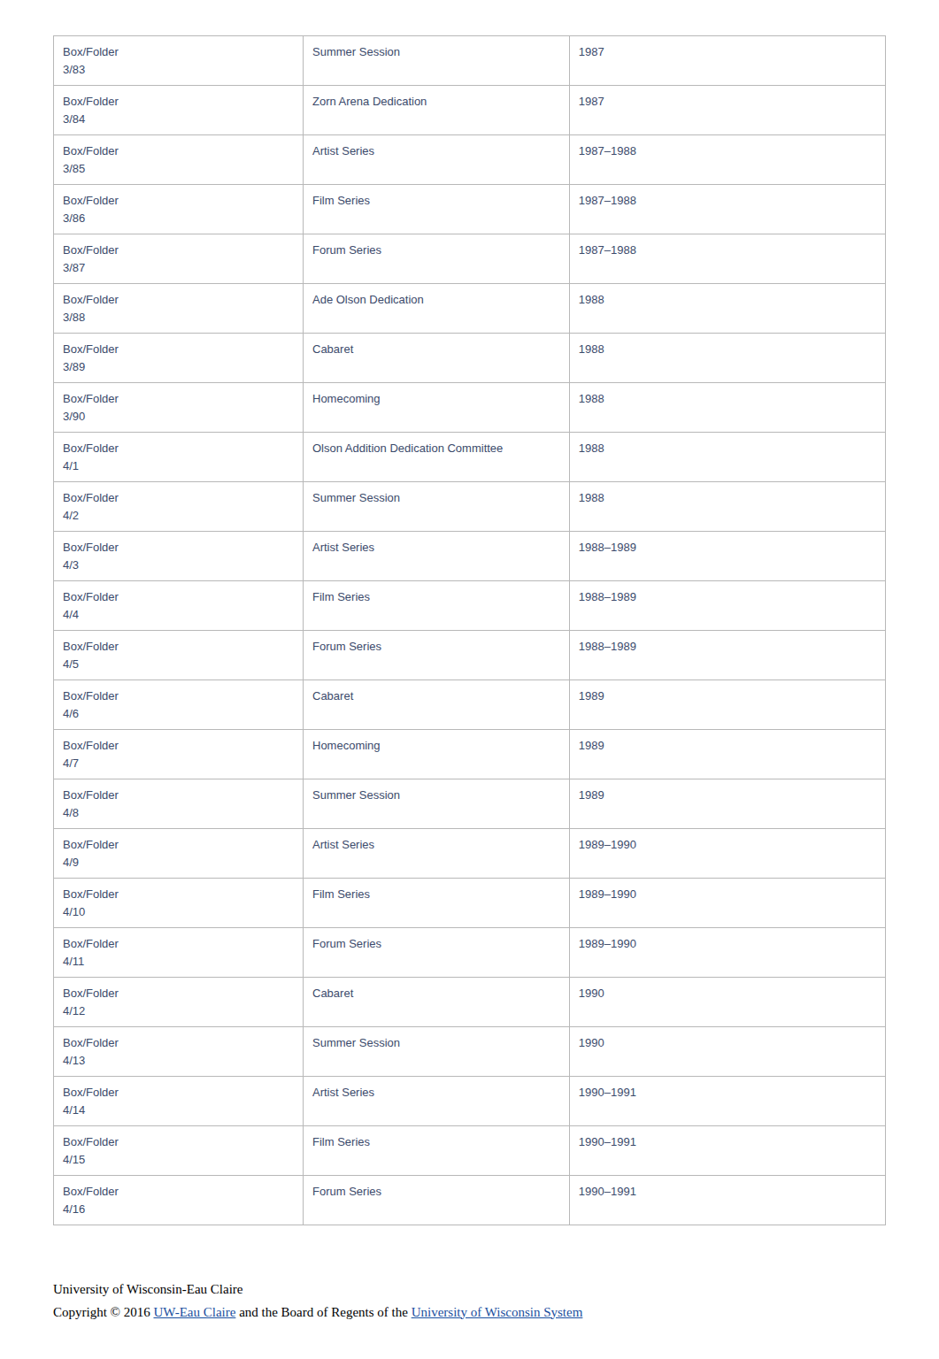| Box/Folder 3/83 | Summer Session | 1987 |
| Box/Folder 3/84 | Zorn Arena Dedication | 1987 |
| Box/Folder 3/85 | Artist Series | 1987–1988 |
| Box/Folder 3/86 | Film Series | 1987–1988 |
| Box/Folder 3/87 | Forum Series | 1987–1988 |
| Box/Folder 3/88 | Ade Olson Dedication | 1988 |
| Box/Folder 3/89 | Cabaret | 1988 |
| Box/Folder 3/90 | Homecoming | 1988 |
| Box/Folder 4/1 | Olson Addition Dedication Committee | 1988 |
| Box/Folder 4/2 | Summer Session | 1988 |
| Box/Folder 4/3 | Artist Series | 1988–1989 |
| Box/Folder 4/4 | Film Series | 1988–1989 |
| Box/Folder 4/5 | Forum Series | 1988–1989 |
| Box/Folder 4/6 | Cabaret | 1989 |
| Box/Folder 4/7 | Homecoming | 1989 |
| Box/Folder 4/8 | Summer Session | 1989 |
| Box/Folder 4/9 | Artist Series | 1989–1990 |
| Box/Folder 4/10 | Film Series | 1989–1990 |
| Box/Folder 4/11 | Forum Series | 1989–1990 |
| Box/Folder 4/12 | Cabaret | 1990 |
| Box/Folder 4/13 | Summer Session | 1990 |
| Box/Folder 4/14 | Artist Series | 1990–1991 |
| Box/Folder 4/15 | Film Series | 1990–1991 |
| Box/Folder 4/16 | Forum Series | 1990–1991 |
University of Wisconsin-Eau Claire
Copyright © 2016 UW-Eau Claire and the Board of Regents of the University of Wisconsin System